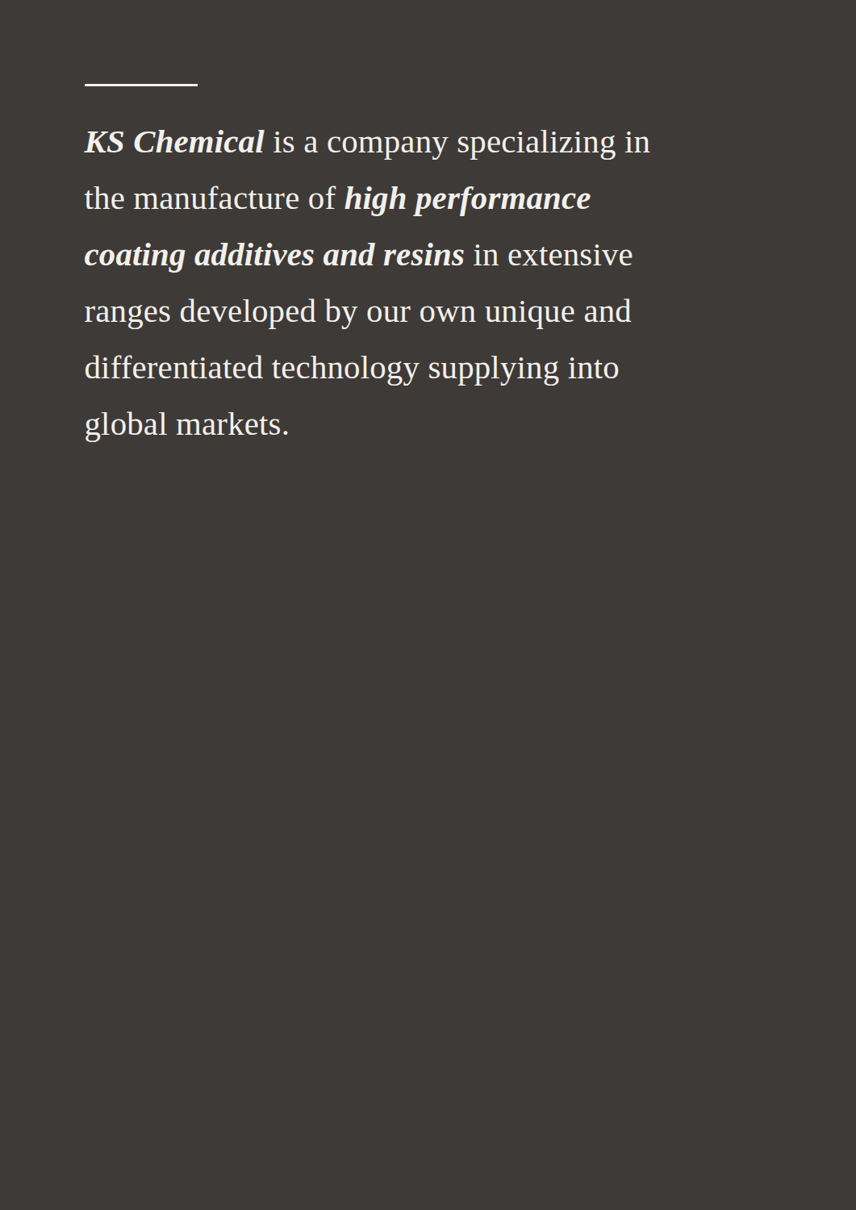KS Chemical is a company specializing in the manufacture of high performance coating additives and resins in extensive ranges developed by our own unique and differentiated technology supplying into global markets.